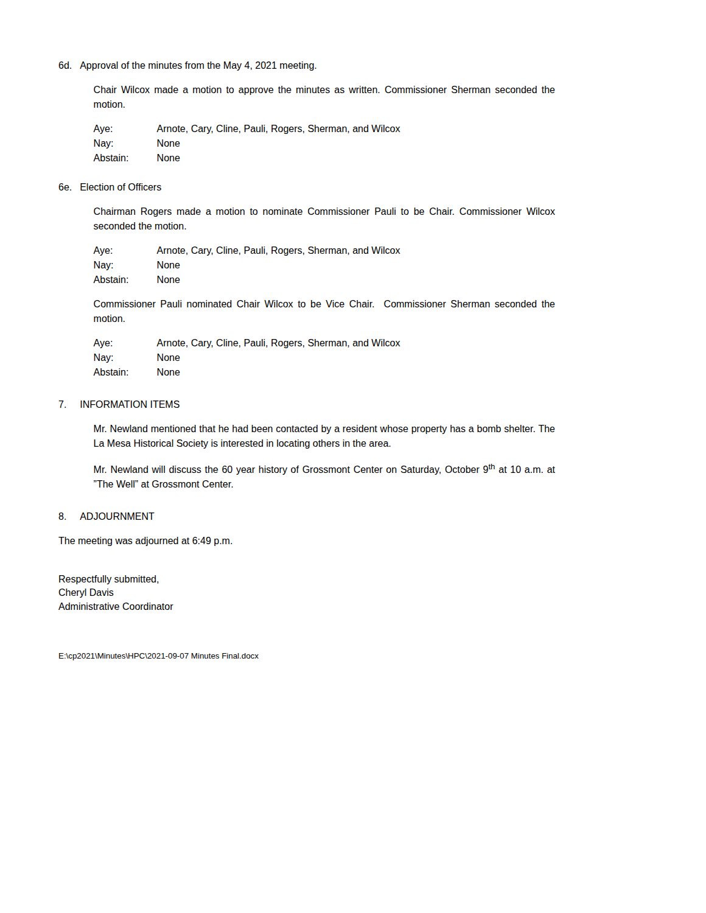6d.
Approval of the minutes from the May 4, 2021 meeting.
Chair Wilcox made a motion to approve the minutes as written. Commissioner Sherman seconded the motion.
Aye:
Arnote, Cary, Cline, Pauli, Rogers, Sherman, and Wilcox
Nay:
None
Abstain:
None
6e.
Election of Officers
Chairman Rogers made a motion to nominate Commissioner Pauli to be Chair. Commissioner Wilcox seconded the motion.
Aye:
Arnote, Cary, Cline, Pauli, Rogers, Sherman, and Wilcox
Nay:
None
Abstain:
None
Commissioner Pauli nominated Chair Wilcox to be Vice Chair. Commissioner Sherman seconded the motion.
Aye:
Arnote, Cary, Cline, Pauli, Rogers, Sherman, and Wilcox
Nay:
None
Abstain:
None
7.
INFORMATION ITEMS
Mr. Newland mentioned that he had been contacted by a resident whose property has a bomb shelter. The La Mesa Historical Society is interested in locating others in the area.
Mr. Newland will discuss the 60 year history of Grossmont Center on Saturday, October 9th at 10 a.m. at ”The Well” at Grossmont Center.
8.
ADJOURNMENT
The meeting was adjourned at 6:49 p.m.
Respectfully submitted,
Cheryl Davis
Administrative Coordinator
E:\cp2021\Minutes\HPC\2021-09-07 Minutes Final.docx